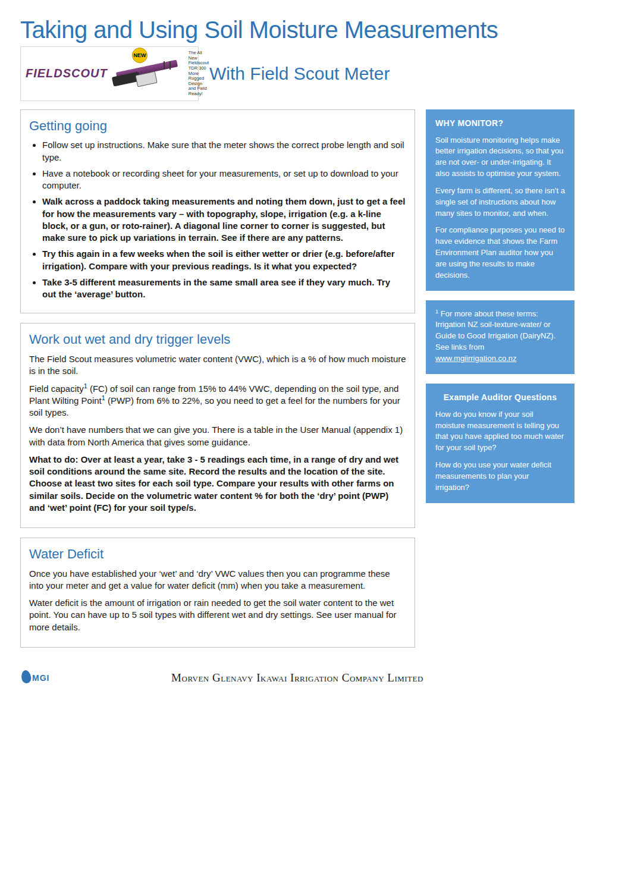Taking and Using Soil Moisture Measurements
FIELDSCOUT
NEW
The All New Fieldscout TDR 300 More Rugged Design and Field Ready!
With Field Scout Meter
Getting going
Follow set up instructions. Make sure that the meter shows the correct probe length and soil type.
Have a notebook or recording sheet for your measurements, or set up to download to your computer.
Walk across a paddock taking measurements and noting them down, just to get a feel for how the measurements vary – with topography, slope, irrigation (e.g. a k-line block, or a gun, or roto-rainer). A diagonal line corner to corner is suggested, but make sure to pick up variations in terrain. See if there are any patterns.
Try this again in a few weeks when the soil is either wetter or drier (e.g. before/after irrigation). Compare with your previous readings. Is it what you expected?
Take 3-5 different measurements in the same small area see if they vary much. Try out the ‘average’ button.
Work out wet and dry trigger levels
The Field Scout measures volumetric water content (VWC), which is a % of how much moisture is in the soil.
Field capacity1 (FC) of soil can range from 15% to 44% VWC, depending on the soil type, and Plant Wilting Point1 (PWP) from 6% to 22%, so you need to get a feel for the numbers for your soil types.
We don’t have numbers that we can give you. There is a table in the User Manual (appendix 1) with data from North America that gives some guidance.
What to do: Over at least a year, take 3 - 5 readings each time, in a range of dry and wet soil conditions around the same site. Record the results and the location of the site. Choose at least two sites for each soil type. Compare your results with other farms on similar soils. Decide on the volumetric water content % for both the ‘dry’ point (PWP) and ‘wet’ point (FC) for your soil type/s.
Water Deficit
Once you have established your ‘wet’ and ‘dry’ VWC values then you can programme these into your meter and get a value for water deficit (mm) when you take a measurement.
Water deficit is the amount of irrigation or rain needed to get the soil water content to the wet point. You can have up to 5 soil types with different wet and dry settings. See user manual for more details.
WHY MONITOR?
Soil moisture monitoring helps make better irrigation decisions, so that you are not over- or under-irrigating. It also assists to optimise your system.
Every farm is different, so there isn’t a single set of instructions about how many sites to monitor, and when.
For compliance purposes you need to have evidence that shows the Farm Environment Plan auditor how you are using the results to make decisions.
1 For more about these terms: Irrigation NZ soil-texture-water/ or Guide to Good Irrigation (DairyNZ). See links from www.mgiirrigation.co.nz
Example Auditor Questions
How do you know if your soil moisture measurement is telling you that you have applied too much water for your soil type?
How do you use your water deficit measurements to plan your irrigation?
MGI
Morven Glenavy Ikawai Irrigation Company Limited